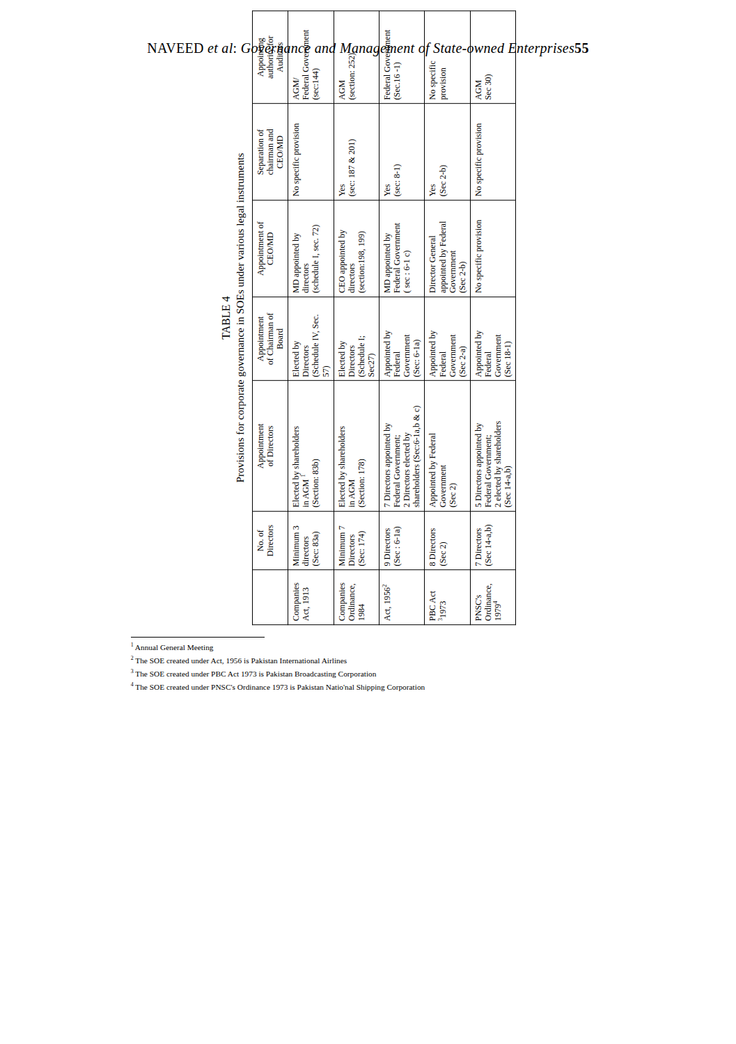NAVEED et al: Governance and Management of State-owned Enterprises 55
TABLE 4
Provisions for corporate governance in SOEs under various legal instruments
| | No. of Directors | Appointment of Directors | Appointment of Chairman of Board | Appointment of CEO/MD | Separation of chairman and CEO/MD | Appointing authority for Auditors |
| --- | --- | --- | --- | --- | --- | --- |
| Companies Act, 1913 | Minimum 3 directors (Sec: 83a) | Elected by shareholders in AGM 1 (Section: 83b) | Elected by Directors (Schedule IV, Sec. 57) | MD appointed by directors (schedule I, sec. 72) | No specific provision | AGM/ Federal Government (sec:144) |
| Companies Ordinance, 1984 | Minimum 7 Directors (Sec: 174) | Elected by shareholders in AGM (Section: 178) | Elected by Directors (Schedule I; Sec27) | CEO appointed by directors (section:198, 199) | Yes (sec: 187 & 201) | AGM (section: 252) |
| Act, 1956 2 | 9 Directors (Sec : 6-1a) | 7 Directors appointed by Federal Government; 2 Directors elected by shareholders (Sec:6-1a,b & c) | Appointed by Federal Government (Sec: 6-1a) | MD appointed by Federal Government ( sec : 6-1 c) | Yes (sec: 8-1) | Federal Government (Sec.16 -1) |
| PBC Act 3 1973 | 8 Directors (Sec 2) | Appointed by Federal Government (Sec 2) | Appointed by Federal Government (Sec 2-a) | Director General appointed by Federal Government (Sec 2-b) | Yes (Sec 2-b) | No specific provision |
| PNSC's Ordinance, 1979 4 | 7 Directors (Sec 14-a,b) | 5 Directors appointed by Federal Government; 2 elected by shareholders (Sec 14-a,b) | Appointed by Federal Government (Sec 18-1) | No specific provision | No specific provision | AGM Sec 30) |
1 Annual General Meeting
2 The SOE created under Act, 1956 is Pakistan International Airlines
3 The SOE created under PBC Act 1973 is Pakistan Broadcasting Corporation
4 The SOE created under PNSC's Ordinance 1973 is Pakistan Natio'nal Shipping Corporation